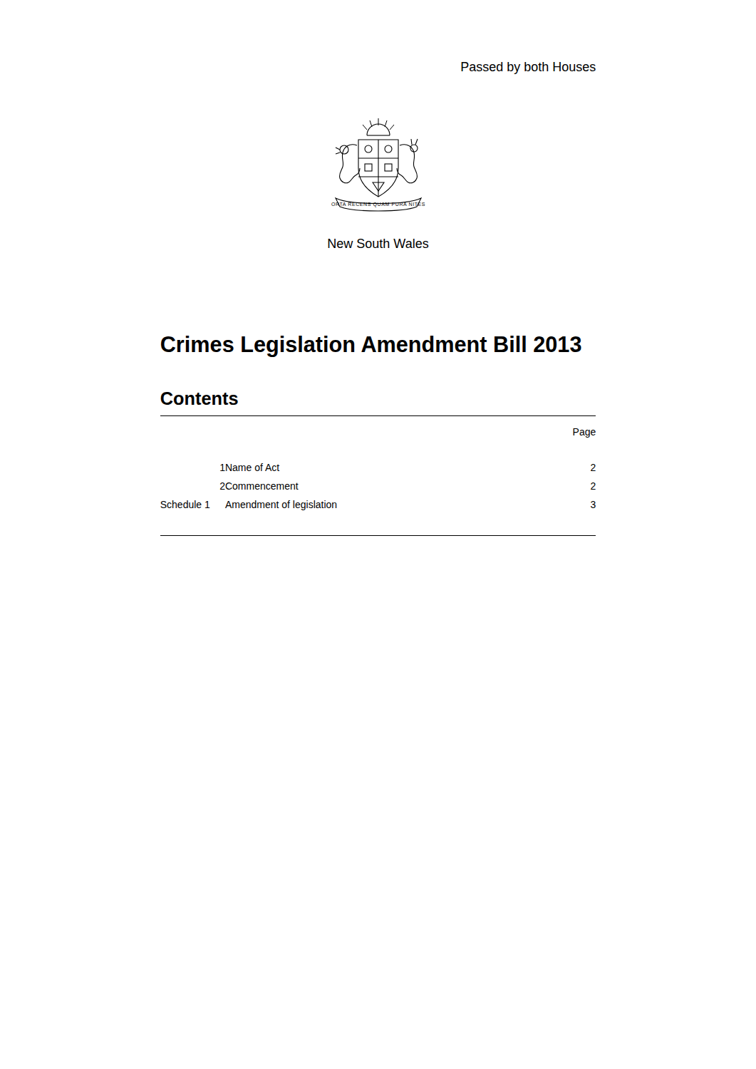Passed by both Houses
ORTA RECENS QUAM PURA NITES
New South Wales
Crimes Legislation Amendment Bill 2013
Contents
| | | Page |
| 1 | Name of Act | 2 |
| 2 | Commencement | 2 |
| Schedule 1 | Amendment of legislation | 3 |